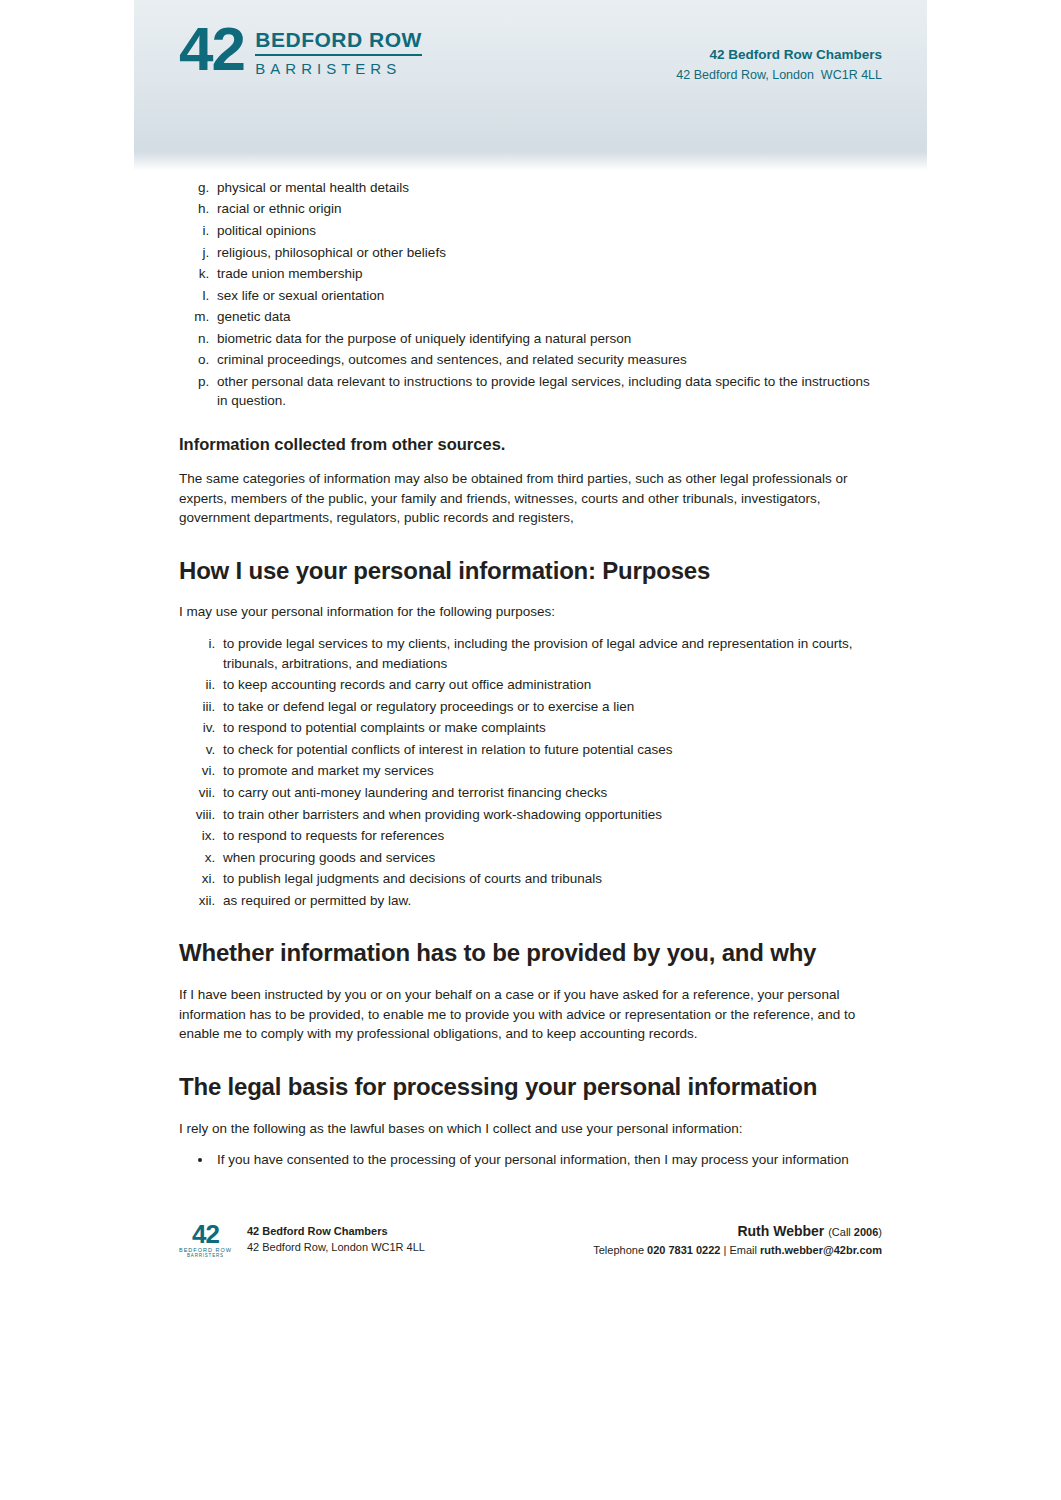42
BEDFORD ROW
BARRISTERS
42 Bedford Row Chambers
42 Bedford Row, London WC1R 4LL
physical or mental health details
racial or ethnic origin
political opinions
religious, philosophical or other beliefs
trade union membership
sex life or sexual orientation
genetic data
biometric data for the purpose of uniquely identifying a natural person
criminal proceedings, outcomes and sentences, and related security measures
other personal data relevant to instructions to provide legal services, including data specific to the instructions in question.
Information collected from other sources.
The same categories of information may also be obtained from third parties, such as other legal professionals or experts, members of the public, your family and friends, witnesses, courts and other tribunals, investigators, government departments, regulators, public records and registers,
How I use your personal information: Purposes
I may use your personal information for the following purposes:
to provide legal services to my clients, including the provision of legal advice and representation in courts, tribunals, arbitrations, and mediations
to keep accounting records and carry out office administration
to take or defend legal or regulatory proceedings or to exercise a lien
to respond to potential complaints or make complaints
to check for potential conflicts of interest in relation to future potential cases
to promote and market my services
to carry out anti-money laundering and terrorist financing checks
to train other barristers and when providing work-shadowing opportunities
to respond to requests for references
when procuring goods and services
to publish legal judgments and decisions of courts and tribunals
as required or permitted by law.
Whether information has to be provided by you, and why
If I have been instructed by you or on your behalf on a case or if you have asked for a reference, your personal information has to be provided, to enable me to provide you with advice or representation or the reference, and to enable me to comply with my professional obligations, and to keep accounting records.
The legal basis for processing your personal information
I rely on the following as the lawful bases on which I collect and use your personal information:
If you have consented to the processing of your personal information, then I may process your information
42
BEDFORD ROW
BARRISTERS
42 Bedford Row Chambers
42 Bedford Row, London WC1R 4LL
Ruth Webber (Call 2006)
Telephone 020 7831 0222 | Email ruth.webber@42br.com